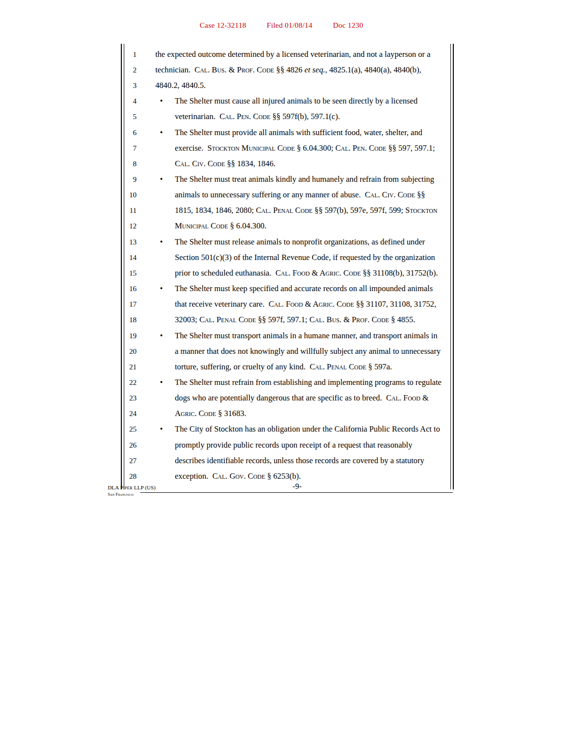Case 12-32118 Filed 01/08/14 Doc 1230
1
2
3
4
5
6
7
8
9
10
11
12
13
14
15
16
17
18
19
20
21
22
23
24
25
26
27
28
the expected outcome determined by a licensed veterinarian, and not a layperson or a technician. Cal. Bus. & Prof. Code §§ 4826 et seq., 4825.1(a), 4840(a), 4840(b), 4840.2, 4840.5.
The Shelter must cause all injured animals to be seen directly by a licensed veterinarian. Cal. Pen. Code §§ 597f(b), 597.1(c).
The Shelter must provide all animals with sufficient food, water, shelter, and exercise. Stockton Municipal Code § 6.04.300; Cal. Pen. Code §§ 597, 597.1; Cal. Civ. Code §§ 1834, 1846.
The Shelter must treat animals kindly and humanely and refrain from subjecting animals to unnecessary suffering or any manner of abuse. Cal. Civ. Code §§ 1815, 1834, 1846, 2080; Cal. Penal Code §§ 597(b), 597e, 597f, 599; Stockton Municipal Code § 6.04.300.
The Shelter must release animals to nonprofit organizations, as defined under Section 501(c)(3) of the Internal Revenue Code, if requested by the organization prior to scheduled euthanasia. Cal. Food & Agric. Code §§ 31108(b), 31752(b).
The Shelter must keep specified and accurate records on all impounded animals that receive veterinary care. Cal. Food & Agric. Code §§ 31107, 31108, 31752, 32003; Cal. Penal Code §§ 597f, 597.1; Cal. Bus. & Prof. Code § 4855.
The Shelter must transport animals in a humane manner, and transport animals in a manner that does not knowingly and willfully subject any animal to unnecessary torture, suffering, or cruelty of any kind. Cal. Penal Code § 597a.
The Shelter must refrain from establishing and implementing programs to regulate dogs who are potentially dangerous that are specific as to breed. Cal. Food & Agric. Code § 31683.
The City of Stockton has an obligation under the California Public Records Act to promptly provide public records upon receipt of a request that reasonably describes identifiable records, unless those records are covered by a statutory exception. Cal. Gov. Code § 6253(b).
DLA PIPER LLP (US)
San Francisco
-9-